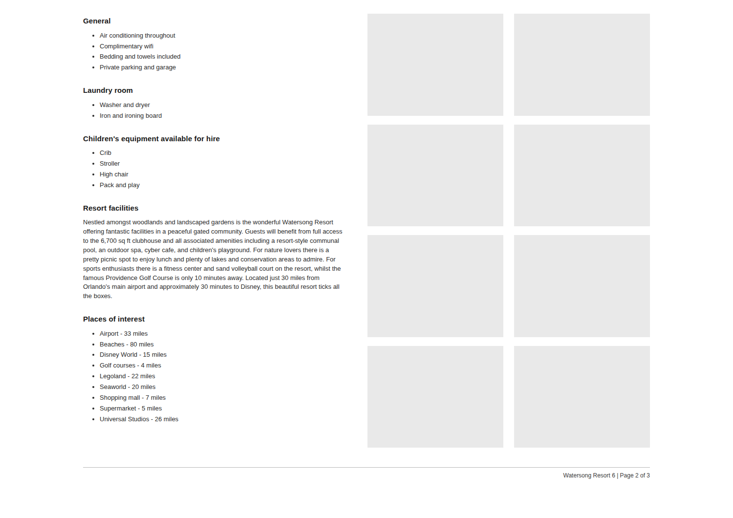General
Air conditioning throughout
Complimentary wifi
Bedding and towels included
Private parking and garage
Laundry room
Washer and dryer
Iron and ironing board
Children's equipment available for hire
Crib
Stroller
High chair
Pack and play
Resort facilities
Nestled amongst woodlands and landscaped gardens is the wonderful Watersong Resort offering fantastic facilities in a peaceful gated community. Guests will benefit from full access to the 6,700 sq ft clubhouse and all associated amenities including a resort-style communal pool, an outdoor spa, cyber cafe, and children's playground. For nature lovers there is a pretty picnic spot to enjoy lunch and plenty of lakes and conservation areas to admire. For sports enthusiasts there is a fitness center and sand volleyball court on the resort, whilst the famous Providence Golf Course is only 10 minutes away. Located just 30 miles from Orlando's main airport and approximately 30 minutes to Disney, this beautiful resort ticks all the boxes.
Places of interest
Airport - 33 miles
Beaches - 80 miles
Disney World - 15 miles
Golf courses - 4 miles
Legoland - 22 miles
Seaworld - 20 miles
Shopping mall - 7 miles
Supermarket - 5 miles
Universal Studios - 26 miles
Watersong Resort 6 | Page 2 of 3